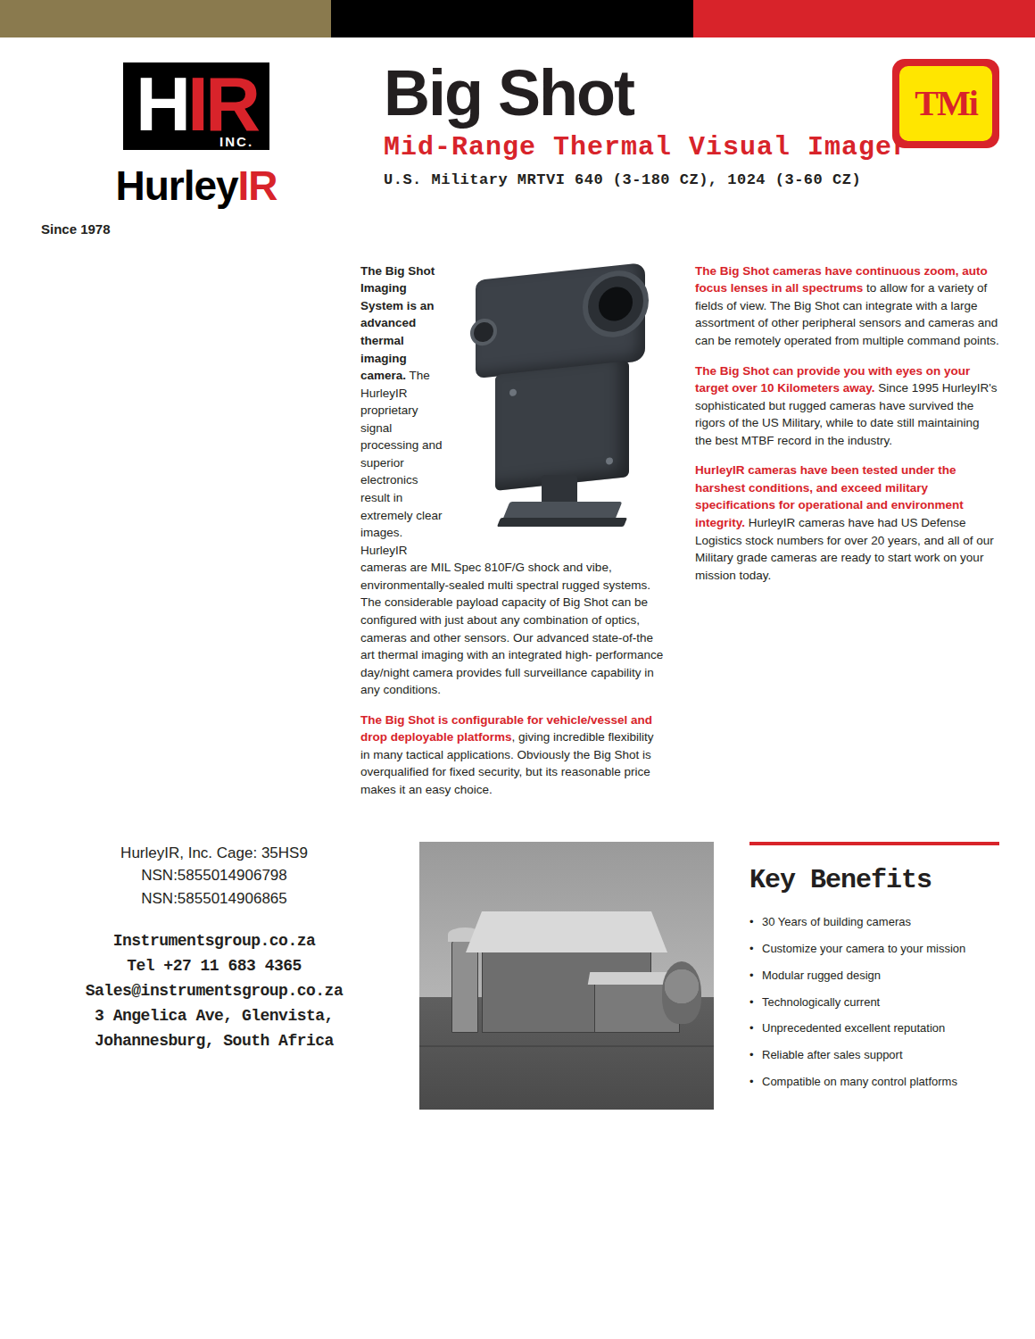HIR INC.
Hurley IR
Since 1978
Big Shot
Mid-Range Thermal Visual Imager
U.S. Military MRTVI 640 (3-180 CZ), 1024 (3-60 CZ)
TMi
The Big Shot Imaging System is an advanced thermal imaging camera. The HurleyIR proprietary signal processing and superior electronics result in extremely clear images. HurleyIR cameras are MIL Spec 810F/G shock and vibe, environmentally-sealed multi spectral rugged systems. The considerable payload capacity of Big Shot can be configured with just about any combination of optics, cameras and other sensors. Our advanced state-of-the art thermal imaging with an integrated high- performance day/night camera provides full surveillance capability in any conditions.
The Big Shot is configurable for vehicle/vessel and drop deployable platforms, giving incredible flexibility in many tactical applications. Obviously the Big Shot is overqualified for fixed security, but its reasonable price makes it an easy choice.
The Big Shot cameras have continuous zoom, auto focus lenses in all spectrums to allow for a variety of fields of view. The Big Shot can integrate with a large assortment of other peripheral sensors and cameras and can be remotely operated from multiple command points.
The Big Shot can provide you with eyes on your target over 10 Kilometers away. Since 1995 HurleyIR's sophisticated but rugged cameras have survived the rigors of the US Military, while to date still maintaining the best MTBF record in the industry.
HurleyIR cameras have been tested under the harshest conditions, and exceed military specifications for operational and environment integrity. HurleyIR cameras have had US Defense Logistics stock numbers for over 20 years, and all of our Military grade cameras are ready to start work on your mission today.
HurleyIR, Inc. Cage: 35HS9
NSN:5855014906798
NSN:5855014906865
Instrumentsgroup.co.za
Tel +27 11 683 4365
Sales@instrumentsgroup.co.za
3 Angelica Ave, Glenvista,
Johannesburg, South Africa
Key Benefits
30 Years of building cameras
Customize your camera to your mission
Modular rugged design
Technologically current
Unprecedented excellent reputation
Reliable after sales support
Compatible on many control platforms